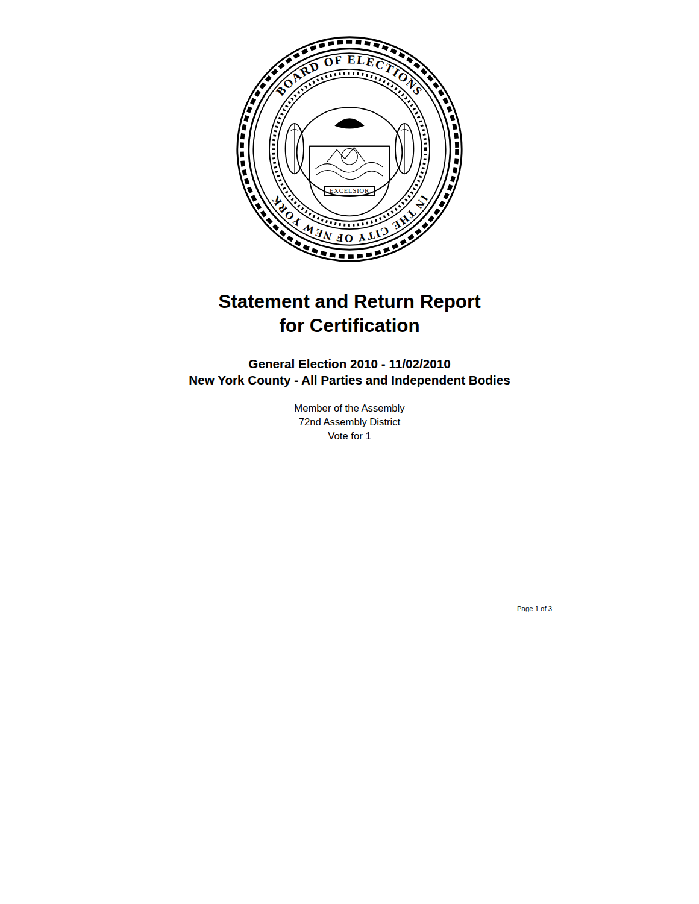Statement and Return Report
for Certification
General Election 2010 - 11/02/2010
New York County - All Parties and Independent Bodies
Member of the Assembly
72nd Assembly District
Vote for 1
Page 1 of 3